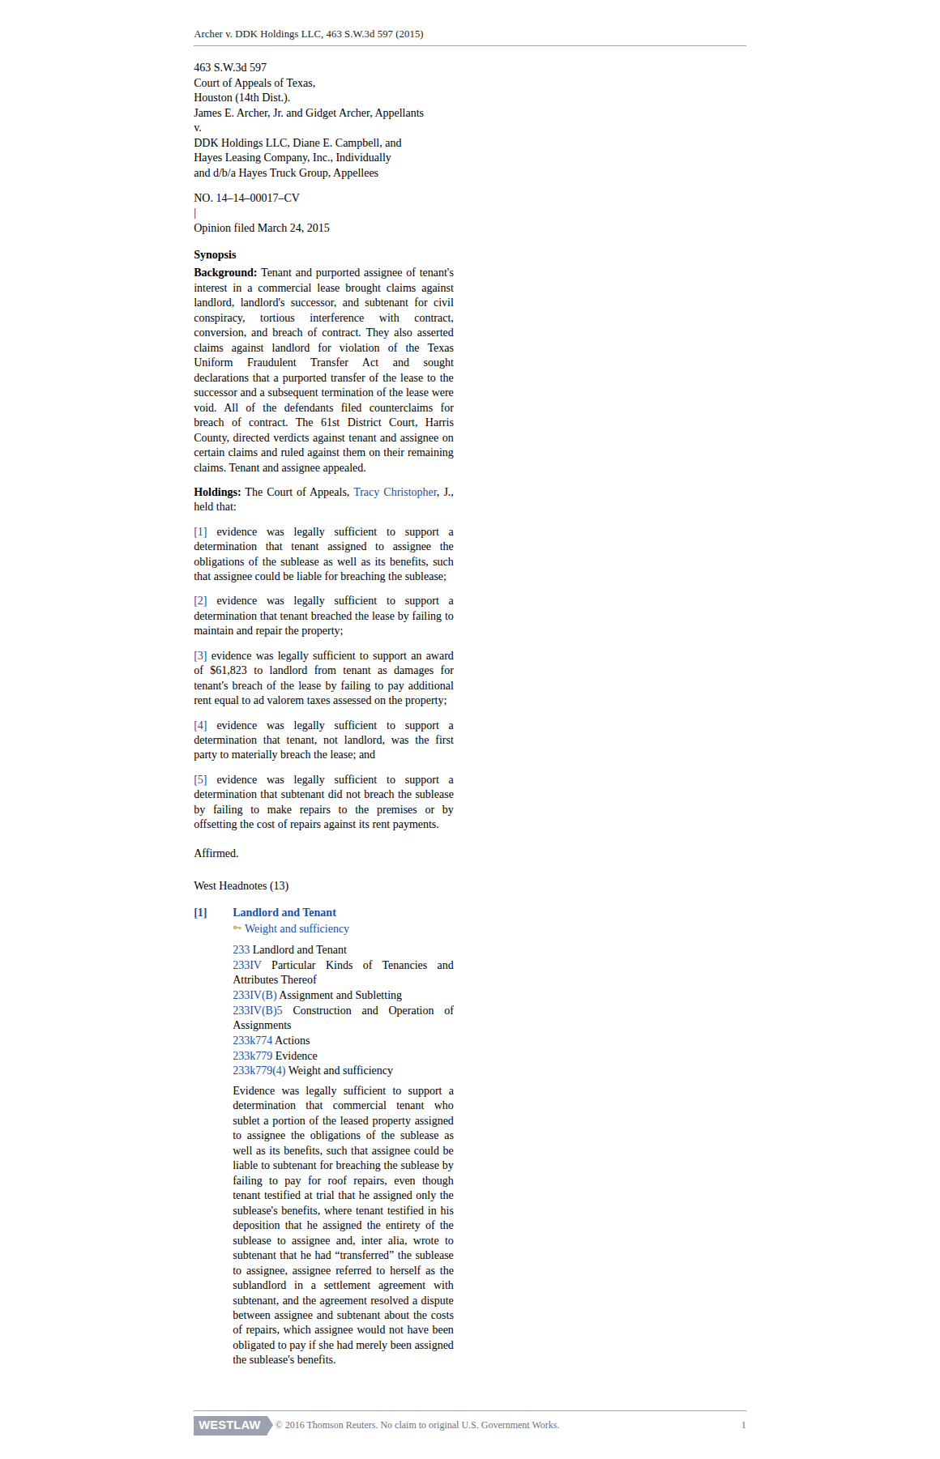Archer v. DDK Holdings LLC, 463 S.W.3d 597 (2015)
463 S.W.3d 597
Court of Appeals of Texas,
Houston (14th Dist.).
James E. Archer, Jr. and Gidget Archer, Appellants
v.
DDK Holdings LLC, Diane E. Campbell, and
Hayes Leasing Company, Inc., Individually
and d/b/a Hayes Truck Group, Appellees
NO. 14–14–00017–CV
|
Opinion filed March 24, 2015
Synopsis
Background: Tenant and purported assignee of tenant's interest in a commercial lease brought claims against landlord, landlord's successor, and subtenant for civil conspiracy, tortious interference with contract, conversion, and breach of contract. They also asserted claims against landlord for violation of the Texas Uniform Fraudulent Transfer Act and sought declarations that a purported transfer of the lease to the successor and a subsequent termination of the lease were void. All of the defendants filed counterclaims for breach of contract. The 61st District Court, Harris County, directed verdicts against tenant and assignee on certain claims and ruled against them on their remaining claims. Tenant and assignee appealed.
Holdings: The Court of Appeals, Tracy Christopher, J., held that:
[1] evidence was legally sufficient to support a determination that tenant assigned to assignee the obligations of the sublease as well as its benefits, such that assignee could be liable for breaching the sublease;
[2] evidence was legally sufficient to support a determination that tenant breached the lease by failing to maintain and repair the property;
[3] evidence was legally sufficient to support an award of $61,823 to landlord from tenant as damages for tenant's breach of the lease by failing to pay additional rent equal to ad valorem taxes assessed on the property;
[4] evidence was legally sufficient to support a determination that tenant, not landlord, was the first party to materially breach the lease; and
[5] evidence was legally sufficient to support a determination that subtenant did not breach the sublease by failing to make repairs to the premises or by offsetting the cost of repairs against its rent payments.
Affirmed.
West Headnotes (13)
[1]
Landlord and Tenant
Weight and sufficiency
233 Landlord and Tenant
233IV Particular Kinds of Tenancies and Attributes Thereof
233IV(B) Assignment and Subletting
233IV(B)5 Construction and Operation of Assignments
233k774 Actions
233k779 Evidence
233k779(4) Weight and sufficiency
Evidence was legally sufficient to support a determination that commercial tenant who sublet a portion of the leased property assigned to assignee the obligations of the sublease as well as its benefits, such that assignee could be liable to subtenant for breaching the sublease by failing to pay for roof repairs, even though tenant testified at trial that he assigned only the sublease's benefits, where tenant testified in his deposition that he assigned the entirety of the sublease to assignee and, inter alia, wrote to subtenant that he had “transferred” the sublease to assignee, assignee referred to herself as the sublandlord in a settlement agreement with subtenant, and the agreement resolved a dispute between assignee and subtenant about the costs of repairs, which assignee would not have been obligated to pay if she had merely been assigned the sublease's benefits.
WESTLAW © 2016 Thomson Reuters. No claim to original U.S. Government Works. 1